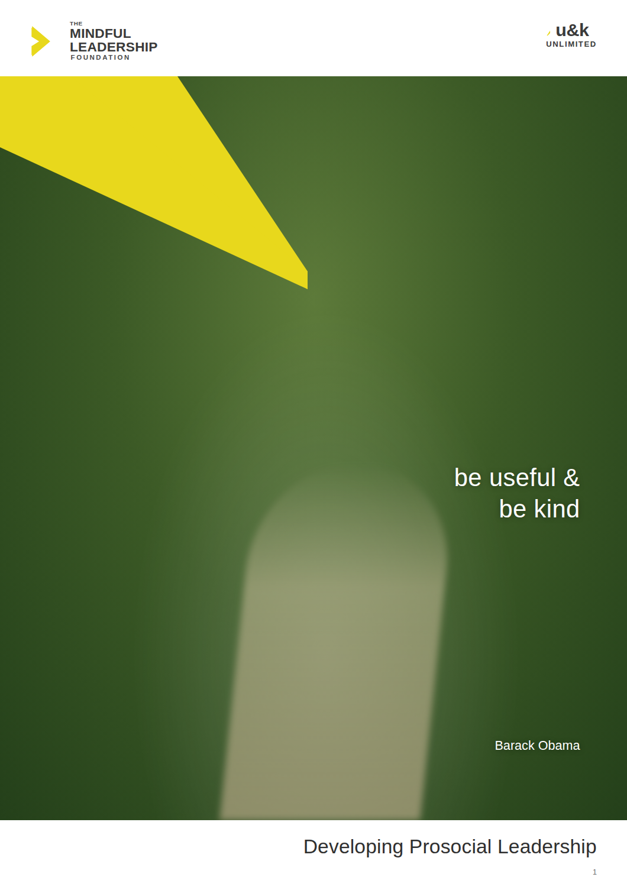THE
MINDFUL
LEADERSHIP
FOUNDATION
u&k
UNLIMITED
be useful &
be kind
Barack Obama
Developing Prosocial Leadership
1